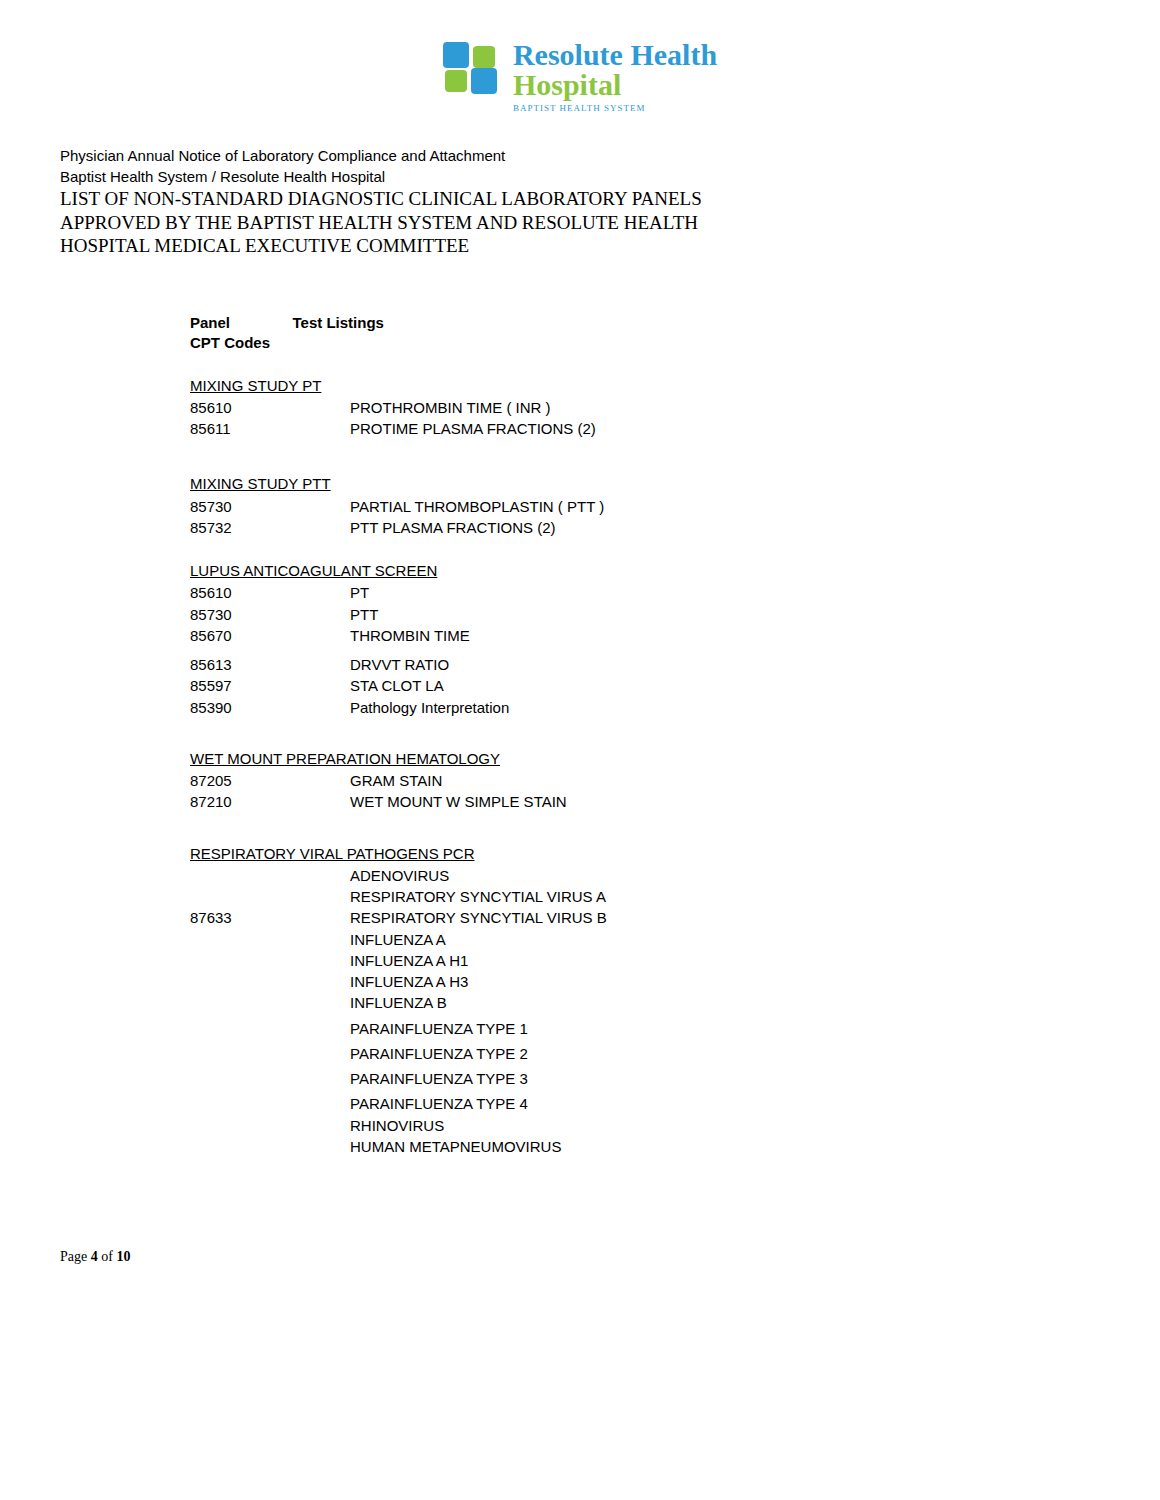Resolute Health
Hospital
BAPTIST HEALTH SYSTEM
Physician Annual Notice of Laboratory Compliance and Attachment
Baptist Health System / Resolute Health Hospital
LIST OF NON-STANDARD DIAGNOSTIC CLINICAL LABORATORY PANELS
APPROVED BY THE BAPTIST HEALTH SYSTEM AND RESOLUTE HEALTH
HOSPITAL MEDICAL EXECUTIVE COMMITTEE
Panel Test Listings
CPT Codes
MIXING STUDY PT
| 85610 | PROTHROMBIN TIME ( INR ) |
| 85611 | PROTIME PLASMA FRACTIONS (2) |
MIXING STUDY PTT
| 85730 | PARTIAL THROMBOPLASTIN ( PTT ) |
| 85732 | PTT PLASMA FRACTIONS (2) |
LUPUS ANTICOAGULANT SCREEN
| 85610 | PT |
| 85730 | PTT |
| 85670 | THROMBIN TIME |
| 85613 | DRVVT RATIO |
| 85597 | STA CLOT LA |
| 85390 | Pathology Interpretation |
WET MOUNT PREPARATION HEMATOLOGY
| 87205 | GRAM STAIN |
| 87210 | WET MOUNT W SIMPLE STAIN |
RESPIRATORY VIRAL PATHOGENS PCR
| | ADENOVIRUS |
| | RESPIRATORY SYNCYTIAL VIRUS A |
| 87633 | RESPIRATORY SYNCYTIAL VIRUS B |
| | INFLUENZA A |
| | INFLUENZA A H1 |
| | INFLUENZA A H3 |
| | INFLUENZA B |
| | PARAINFLUENZA TYPE 1 |
| | PARAINFLUENZA TYPE 2 |
| | PARAINFLUENZA TYPE 3 |
| | PARAINFLUENZA TYPE 4 |
| | RHINOVIRUS |
| | HUMAN METAPNEUMOVIRUS |
Page 4 of 10